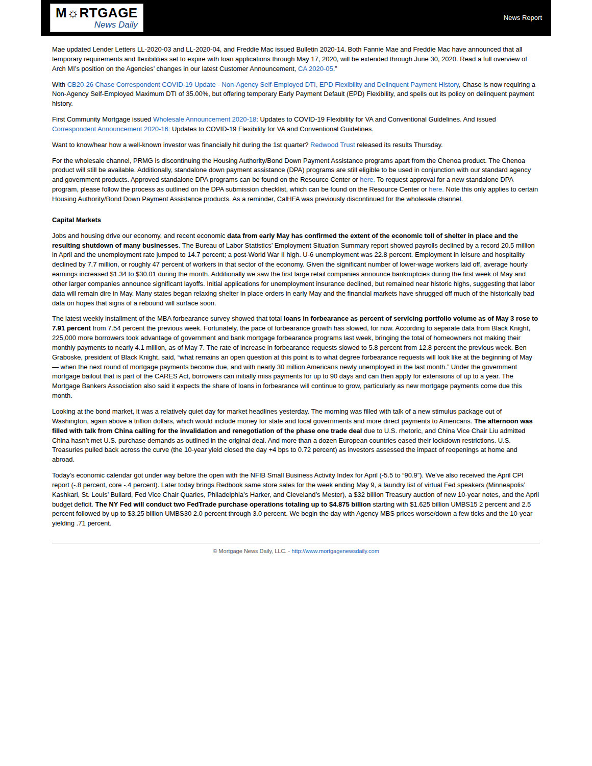M☼RTGAGE News Daily
News Report
Mae updated Lender Letters LL-2020-03 and LL-2020-04, and Freddie Mac issued Bulletin 2020-14. Both Fannie Mae and Freddie Mac have announced that all temporary requirements and flexibilities set to expire with loan applications through May 17, 2020, will be extended through June 30, 2020. Read a full overview of Arch MI’s position on the Agencies’ changes in our latest Customer Announcement, CA 2020-05.”
With CB20-26 Chase Correspondent COVID-19 Update - Non-Agency Self-Employed DTI, EPD Flexibility and Delinquent Payment History, Chase is now requiring a Non-Agency Self-Employed Maximum DTI of 35.00%, but offering temporary Early Payment Default (EPD) Flexibility, and spells out its policy on delinquent payment history.
First Community Mortgage issued Wholesale Announcement 2020-18: Updates to COVID-19 Flexibility for VA and Conventional Guidelines. And issued Correspondent Announcement 2020-16: Updates to COVID-19 Flexibility for VA and Conventional Guidelines.
Want to know/hear how a well-known investor was financially hit during the 1st quarter? Redwood Trust released its results Thursday.
For the wholesale channel, PRMG is discontinuing the Housing Authority/Bond Down Payment Assistance programs apart from the Chenoa product. The Chenoa product will still be available. Additionally, standalone down payment assistance (DPA) programs are still eligible to be used in conjunction with our standard agency and government products. Approved standalone DPA programs can be found on the Resource Center or here. To request approval for a new standalone DPA program, please follow the process as outlined on the DPA submission checklist, which can be found on the Resource Center or here. Note this only applies to certain Housing Authority/Bond Down Payment Assistance products. As a reminder, CalHFA was previously discontinued for the wholesale channel.
Capital Markets
Jobs and housing drive our economy, and recent economic data from early May has confirmed the extent of the economic toll of shelter in place and the resulting shutdown of many businesses. The Bureau of Labor Statistics’ Employment Situation Summary report showed payrolls declined by a record 20.5 million in April and the unemployment rate jumped to 14.7 percent; a post-World War II high. U-6 unemployment was 22.8 percent. Employment in leisure and hospitality declined by 7.7 million, or roughly 47 percent of workers in that sector of the economy. Given the significant number of lower-wage workers laid off, average hourly earnings increased $1.34 to $30.01 during the month. Additionally we saw the first large retail companies announce bankruptcies during the first week of May and other larger companies announce significant layoffs. Initial applications for unemployment insurance declined, but remained near historic highs, suggesting that labor data will remain dire in May. Many states began relaxing shelter in place orders in early May and the financial markets have shrugged off much of the historically bad data on hopes that signs of a rebound will surface soon.
The latest weekly installment of the MBA forbearance survey showed that total loans in forbearance as percent of servicing portfolio volume as of May 3 rose to 7.91 percent from 7.54 percent the previous week. Fortunately, the pace of forbearance growth has slowed, for now. According to separate data from Black Knight, 225,000 more borrowers took advantage of government and bank mortgage forbearance programs last week, bringing the total of homeowners not making their monthly payments to nearly 4.1 million, as of May 7. The rate of increase in forbearance requests slowed to 5.8 percent from 12.8 percent the previous week. Ben Graboske, president of Black Knight, said, “what remains an open question at this point is to what degree forbearance requests will look like at the beginning of May — when the next round of mortgage payments become due, and with nearly 30 million Americans newly unemployed in the last month.” Under the government mortgage bailout that is part of the CARES Act, borrowers can initially miss payments for up to 90 days and can then apply for extensions of up to a year. The Mortgage Bankers Association also said it expects the share of loans in forbearance will continue to grow, particularly as new mortgage payments come due this month.
Looking at the bond market, it was a relatively quiet day for market headlines yesterday. The morning was filled with talk of a new stimulus package out of Washington, again above a trillion dollars, which would include money for state and local governments and more direct payments to Americans. The afternoon was filled with talk from China calling for the invalidation and renegotiation of the phase one trade deal due to U.S. rhetoric, and China Vice Chair Liu admitted China hasn’t met U.S. purchase demands as outlined in the original deal. And more than a dozen European countries eased their lockdown restrictions. U.S. Treasuries pulled back across the curve (the 10-year yield closed the day +4 bps to 0.72 percent) as investors assessed the impact of reopenings at home and abroad.
Today’s economic calendar got under way before the open with the NFIB Small Business Activity Index for April (-5.5 to “90.9”). We’ve also received the April CPI report (-.8 percent, core -.4 percent). Later today brings Redbook same store sales for the week ending May 9, a laundry list of virtual Fed speakers (Minneapolis’ Kashkari, St. Louis’ Bullard, Fed Vice Chair Quarles, Philadelphia’s Harker, and Cleveland’s Mester), a $32 billion Treasury auction of new 10-year notes, and the April budget deficit. The NY Fed will conduct two FedTrade purchase operations totaling up to $4.875 billion starting with $1.625 billion UMBS15 2 percent and 2.5 percent followed by up to $3.25 billion UMBS30 2.0 percent through 3.0 percent. We begin the day with Agency MBS prices worse/down a few ticks and the 10-year yielding .71 percent.
© Mortgage News Daily, LLC. - http://www.mortgagenewsdaily.com